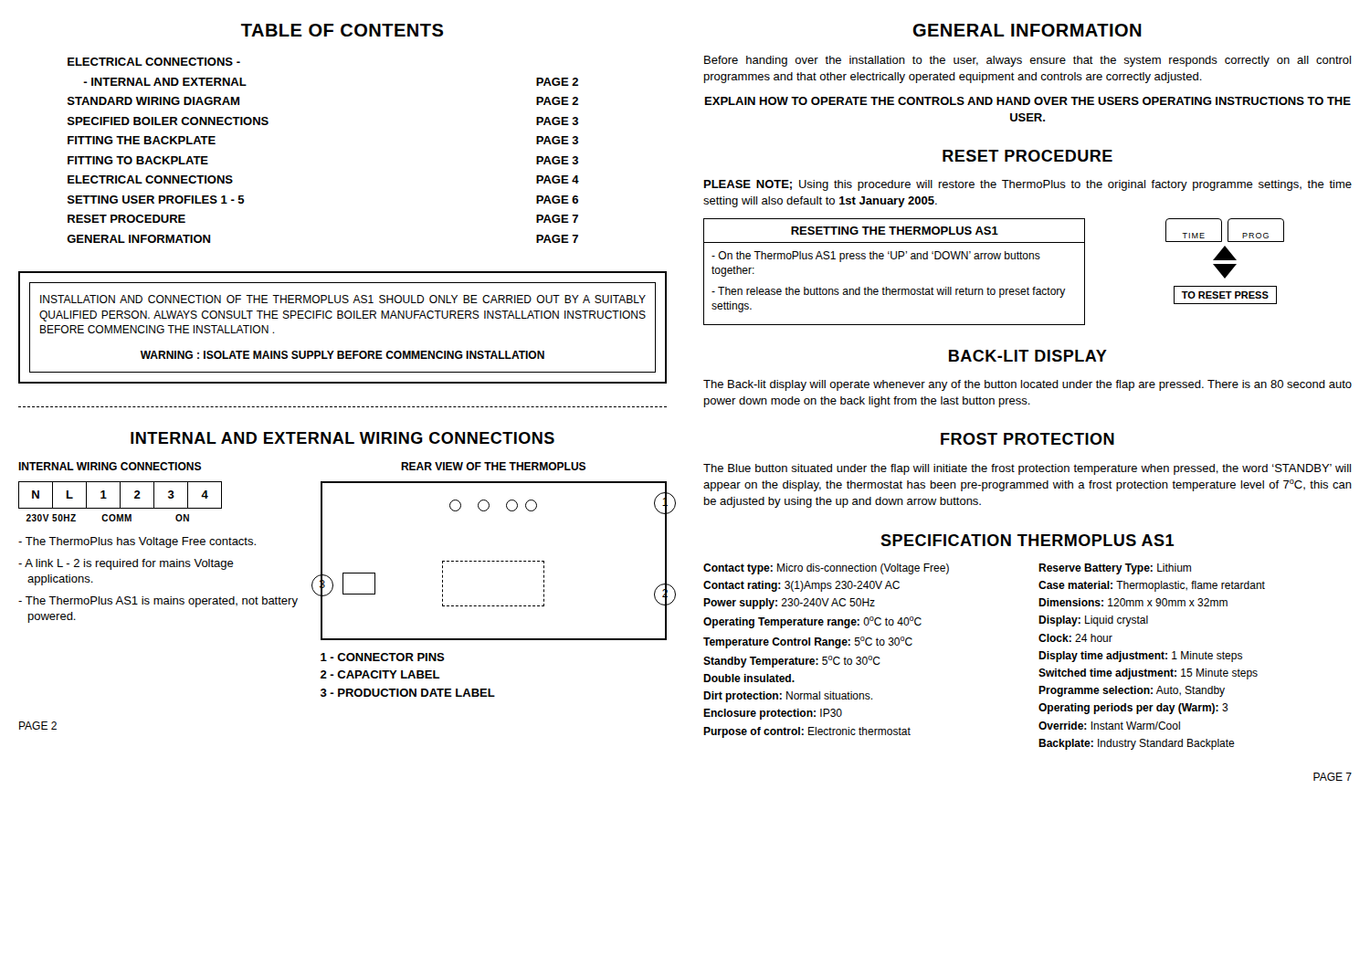Table of Contents
| Electrical Connections - | |
| - Internal and External | Page 2 |
| Standard Wiring Diagram | Page 2 |
| Specified Boiler Connections | Page 3 |
| Fitting the Backplate | Page 3 |
| Fitting to Backplate | Page 3 |
| Electrical Connections | Page 4 |
| Setting User Profiles 1 - 5 | Page 6 |
| Reset Procedure | Page 7 |
| General Information | Page 7 |
Installation and connection of the ThermoPlus AS1 should only be carried out by a suitably qualified person. Always consult the specific boiler manufacturers installation instructions before commencing the installation .
Warning : Isolate mains supply before commencing installation
Internal and External Wiring Connections
Internal Wiring Connections
| N | L | 1 | 2 | 3 | 4 |
230V 50HZ COMM ON
- The ThermoPlus has Voltage Free contacts.
- A link L - 2 is required for mains Voltage applications.
- The ThermoPlus AS1 is mains operated, not battery powered.
Rear View of the ThermoPlus
1 2 3
1 - Connector Pins
2 - Capacity Label
3 - Production Date Label
PAGE 2
General Information
Before handing over the installation to the user, always ensure that the system responds correctly on all control programmes and that other electrically operated equipment and controls are correctly adjusted.
Explain how to operate the controls and hand over the users operating instructions to the user.
Reset Procedure
PLEASE NOTE; Using this procedure will restore the ThermoPlus to the original factory programme settings, the time setting will also default to 1st January 2005.
Resetting the ThermoPlus AS1
- On the ThermoPlus AS1 press the ‘UP’ and ‘DOWN’ arrow buttons together:
- Then release the buttons and the thermostat will return to preset factory settings.
TIME
PROG
To Reset Press
Back-lit Display
The Back-lit display will operate whenever any of the button located under the flap are pressed. There is an 80 second auto power down mode on the back light from the last button press.
Frost Protection
The Blue button situated under the flap will initiate the frost protection temperature when pressed, the word ‘STANDBY’ will appear on the display, the thermostat has been pre-programmed with a frost protection temperature level of 7oC, this can be adjusted by using the up and down arrow buttons.
Specification ThermoPlus AS1
Contact type: Micro dis-connection (Voltage Free)
Contact rating: 3(1)Amps 230-240V AC
Power supply: 230-240V AC 50Hz
Operating Temperature range: 0oC to 40oC
Temperature Control Range: 5oC to 30oC
Standby Temperature: 5oC to 30oC
Double insulated.
Dirt protection: Normal situations.
Enclosure protection: IP30
Purpose of control: Electronic thermostat
Reserve Battery Type: Lithium
Case material: Thermoplastic, flame retardant
Dimensions: 120mm x 90mm x 32mm
Display: Liquid crystal
Clock: 24 hour
Display time adjustment: 1 Minute steps
Switched time adjustment: 15 Minute steps
Programme selection: Auto, Standby
Operating periods per day (Warm): 3
Override: Instant Warm/Cool
Backplate: Industry Standard Backplate
PAGE 7